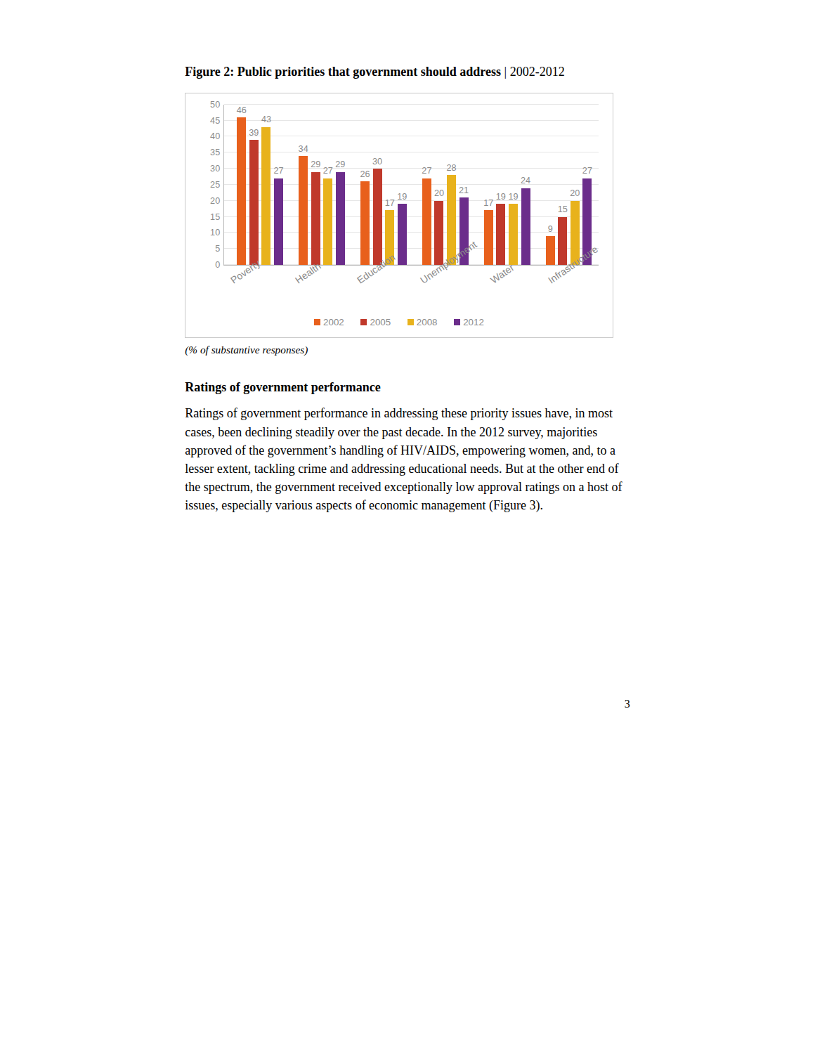Figure 2: Public priorities that government should address | 2002-2012
50
45
40
35
30
25
20
15
10
5
0
46
39
43
27
34
29
27
29
26
30
17
19
27
20
28
21
17
19
19
24
9
15
20
27
Poverty
Health
Education
Unemployment
Water
Infrastructure
2002 2005 2008 2012
(% of substantive responses)
Ratings of government performance
Ratings of government performance in addressing these priority issues have, in most cases, been declining steadily over the past decade. In the 2012 survey, majorities approved of the government’s handling of HIV/AIDS, empowering women, and, to a lesser extent, tackling crime and addressing educational needs. But at the other end of the spectrum, the government received exceptionally low approval ratings on a host of issues, especially various aspects of economic management (Figure 3).
3